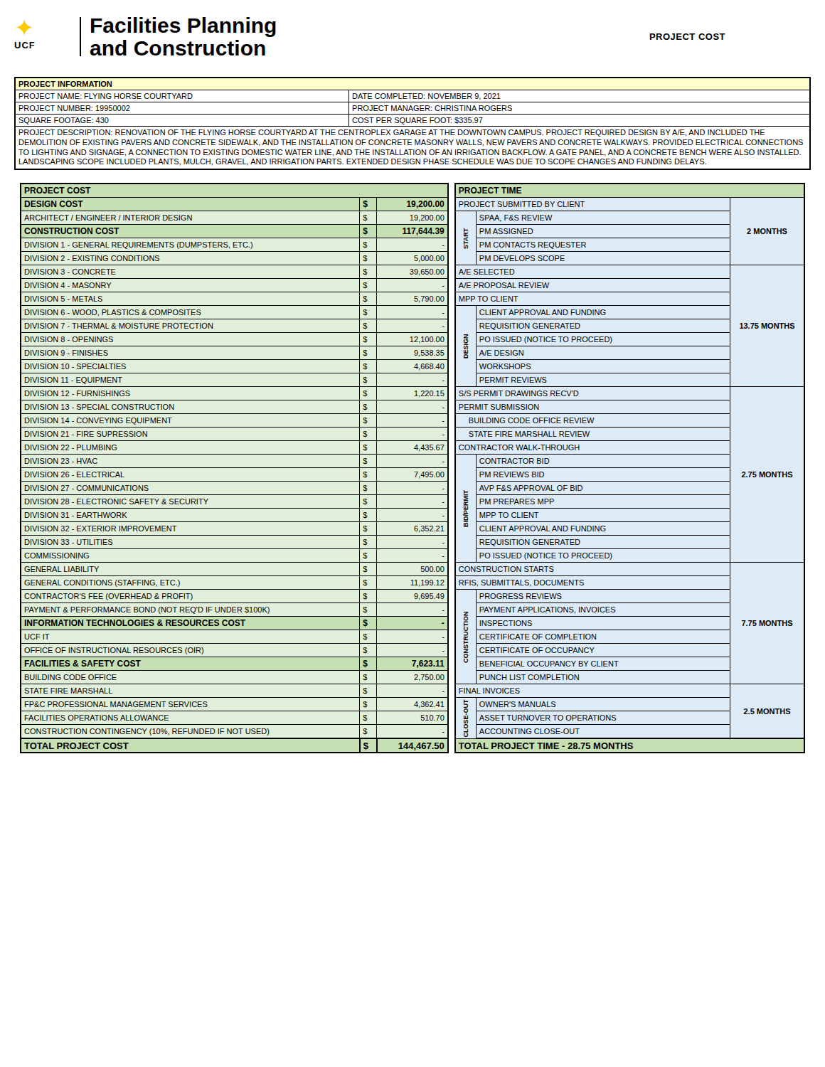✦
UCF
Facilities Planning
and Construction
PROJECT COST
| PROJECT INFORMATION |
| PROJECT NAME: FLYING HORSE COURTYARD | DATE COMPLETED: NOVEMBER 9, 2021 |
| PROJECT NUMBER: 19950002 | PROJECT MANAGER: CHRISTINA ROGERS |
| SQUARE FOOTAGE: 430 | COST PER SQUARE FOOT: $335.97 |
| PROJECT DESCRIPTION: RENOVATION OF THE FLYING HORSE COURTYARD AT THE CENTROPLEX GARAGE AT THE DOWNTOWN CAMPUS. PROJECT REQUIRED DESIGN BY A/E, AND INCLUDED THE DEMOLITION OF EXISTING PAVERS AND CONCRETE SIDEWALK, AND THE INSTALLATION OF CONCRETE MASONRY WALLS, NEW PAVERS AND CONCRETE WALKWAYS. PROVIDED ELECTRICAL CONNECTIONS TO LIGHTING AND SIGNAGE, A CONNECTION TO EXISTING DOMESTIC WATER LINE, AND THE INSTALLATION OF AN IRRIGATION BACKFLOW. A GATE PANEL, AND A CONCRETE BENCH WERE ALSO INSTALLED. LANDSCAPING SCOPE INCLUDED PLANTS, MULCH, GRAVEL, AND IRRIGATION PARTS. EXTENDED DESIGN PHASE SCHEDULE WAS DUE TO SCOPE CHANGES AND FUNDING DELAYS. |
| / PROJECT COST / / DESIGN COST / $ / 19,200.00 / / ARCHITECT / ENGINEER / INTERIOR DESIGN / $ / 19,200.00 / / CONSTRUCTION COST / $ / 117,644.39 / / DIVISION 1 - GENERAL REQUIREMENTS (DUMPSTERS, ETC.) / $ / - / / DIVISION 2 - EXISTING CONDITIONS / $ / 5,000.00 / / DIVISION 3 - CONCRETE / $ / 39,650.00 / / DIVISION 4 - MASONRY / $ / - / / DIVISION 5 - METALS / $ / 5,790.00 / / DIVISION 6 - WOOD, PLASTICS & COMPOSITES / $ / - / / DIVISION 7 - THERMAL & MOISTURE PROTECTION / $ / - / / DIVISION 8 - OPENINGS / $ / 12,100.00 / / DIVISION 9 - FINISHES / $ / 9,538.35 / / DIVISION 10 - SPECIALTIES / $ / 4,668.40 / / DIVISION 11 - EQUIPMENT / $ / - / / DIVISION 12 - FURNISHINGS / $ / 1,220.15 / / DIVISION 13 - SPECIAL CONSTRUCTION / $ / - / / DIVISION 14 - CONVEYING EQUIPMENT / $ / - / / DIVISION 21 - FIRE SUPRESSION / $ / - / / DIVISION 22 - PLUMBING / $ / 4,435.67 / / DIVISION 23 - HVAC / $ / - / / DIVISION 26 - ELECTRICAL / $ / 7,495.00 / / DIVISION 27 - COMMUNICATIONS / $ / - / / DIVISION 28 - ELECTRONIC SAFETY & SECURITY / $ / - / / DIVISION 31 - EARTHWORK / $ / - / / DIVISION 32 - EXTERIOR IMPROVEMENT / $ / 6,352.21 / / DIVISION 33 - UTILITIES / $ / - / / COMMISSIONING / $ / - / / GENERAL LIABILITY / $ / 500.00 / / GENERAL CONDITIONS (STAFFING, ETC.) / $ / 11,199.12 / / CONTRACTOR'S FEE (OVERHEAD & PROFIT) / $ / 9,695.49 / / PAYMENT & PERFORMANCE BOND (NOT REQ'D IF UNDER $100K) / $ / - / / INFORMATION TECHNOLOGIES & RESOURCES COST / $ / - / / UCF IT / $ / - / / OFFICE OF INSTRUCTIONAL RESOURCES (OIR) / $ / - / / FACILITIES & SAFETY COST / $ / 7,623.11 / / BUILDING CODE OFFICE / $ / 2,750.00 / / STATE FIRE MARSHALL / $ / - / / FP&C PROFESSIONAL MANAGEMENT SERVICES / $ / 4,362.41 / / FACILITIES OPERATIONS ALLOWANCE / $ / 510.70 / / CONSTRUCTION CONTINGENCY (10%, REFUNDED IF NOT USED) / $ / - / / TOTAL PROJECT COST / $ / 144,467.50 / | / PROJECT TIME / / PROJECT SUBMITTED BY CLIENT / 2 MONTHS / / START / SPAA, F&S REVIEW / / PM ASSIGNED / / PM CONTACTS REQUESTER / / PM DEVELOPS SCOPE / / A/E SELECTED / 13.75 MONTHS / / A/E PROPOSAL REVIEW / / MPP TO CLIENT / / DESIGN / CLIENT APPROVAL AND FUNDING / / REQUISITION GENERATED / / PO ISSUED (NOTICE TO PROCEED) / / A/E DESIGN / / WORKSHOPS / / PERMIT REVIEWS / / S/S PERMIT DRAWINGS RECV'D / 2.75 MONTHS / / PERMIT SUBMISSION / / BUILDING CODE OFFICE REVIEW / / STATE FIRE MARSHALL REVIEW / / CONTRACTOR WALK-THROUGH / / BID/PERMIT / CONTRACTOR BID / / PM REVIEWS BID / / AVP F&S APPROVAL OF BID / / PM PREPARES MPP / / MPP TO CLIENT / / CLIENT APPROVAL AND FUNDING / / REQUISITION GENERATED / / PO ISSUED (NOTICE TO PROCEED) / / CONSTRUCTION STARTS / 7.75 MONTHS / / RFIS, SUBMITTALS, DOCUMENTS / / CONSTRUCTION / PROGRESS REVIEWS / / PAYMENT APPLICATIONS, INVOICES / / INSPECTIONS / / CERTIFICATE OF COMPLETION / / CERTIFICATE OF OCCUPANCY / / BENEFICIAL OCCUPANCY BY CLIENT / / PUNCH LIST COMPLETION / / FINAL INVOICES / 2.5 MONTHS / / CLOSE-OUT / OWNER'S MANUALS / / ASSET TURNOVER TO OPERATIONS / / ACCOUNTING CLOSE-OUT / / TOTAL PROJECT TIME - 28.75 MONTHS / |